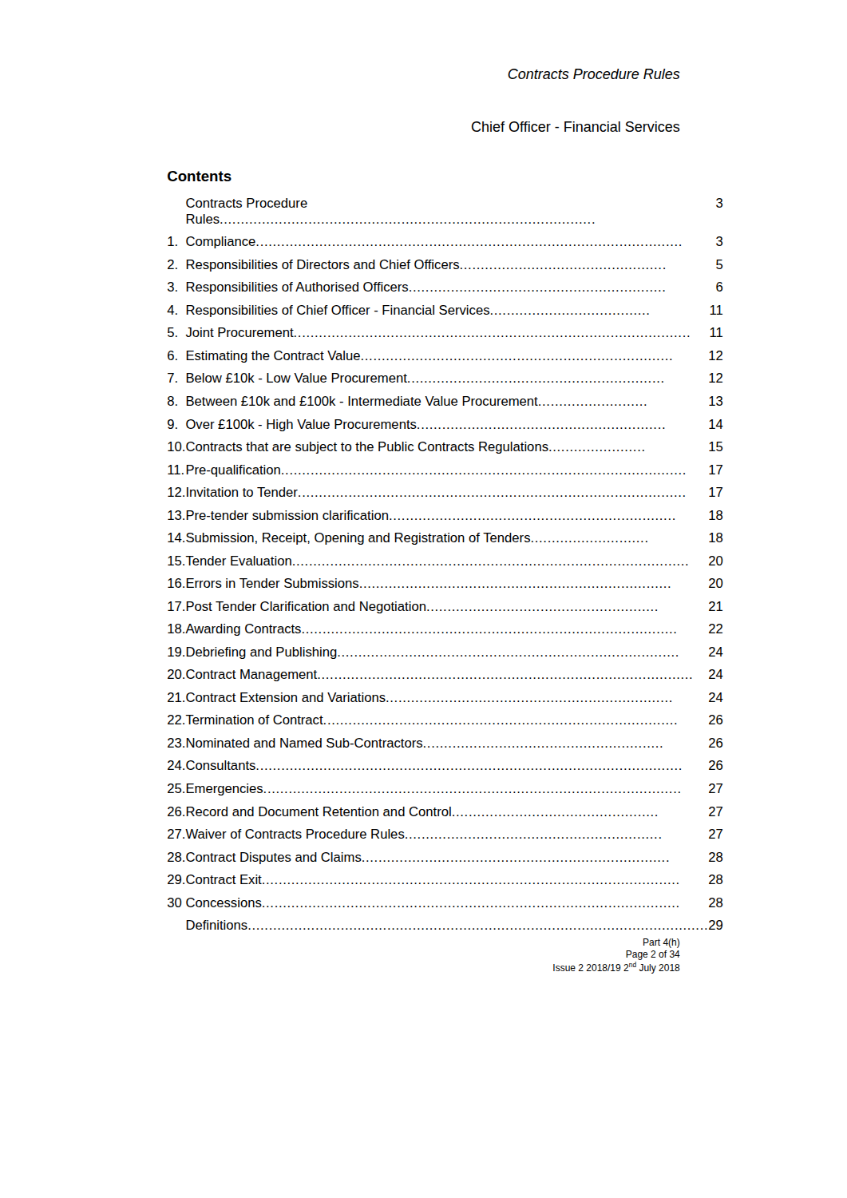Contracts Procedure Rules
Chief Officer - Financial Services
Contents
| | Contracts Procedure Rules ......................................................................................... | 3 |
| 1. | Compliance ..................................................................................................... | 3 |
| 2. | Responsibilities of Directors and Chief Officers ................................................. | 5 |
| 3. | Responsibilities of Authorised Officers ............................................................. | 6 |
| 4. | Responsibilities of Chief Officer - Financial Services ...................................... | 11 |
| 5. | Joint Procurement .............................................................................................. | 11 |
| 6. | Estimating the Contract Value .......................................................................... | 12 |
| 7. | Below £10k - Low Value Procurement ............................................................. | 12 |
| 8. | Between £10k and £100k - Intermediate Value Procurement .......................... | 13 |
| 9. | Over £100k - High Value Procurements ........................................................... | 14 |
| 10. | Contracts that are subject to the Public Contracts Regulations ....................... | 15 |
| 11. | Pre-qualification ................................................................................................ | 17 |
| 12. | Invitation to Tender ............................................................................................ | 17 |
| 13. | Pre-tender submission clarification .................................................................... | 18 |
| 14. | Submission, Receipt, Opening and Registration of Tenders ............................ | 18 |
| 15. | Tender Evaluation .............................................................................................. | 20 |
| 16. | Errors in Tender Submissions .......................................................................... | 20 |
| 17. | Post Tender Clarification and Negotiation ....................................................... | 21 |
| 18. | Awarding Contracts ......................................................................................... | 22 |
| 19. | Debriefing and Publishing ................................................................................. | 24 |
| 20. | Contract Management ......................................................................................... | 24 |
| 21. | Contract Extension and Variations .................................................................... | 24 |
| 22. | Termination of Contract .................................................................................... | 26 |
| 23. | Nominated and Named Sub-Contractors ......................................................... | 26 |
| 24. | Consultants ..................................................................................................... | 26 |
| 25. | Emergencies ................................................................................................... | 27 |
| 26. | Record and Document Retention and Control ................................................. | 27 |
| 27. | Waiver of Contracts Procedure Rules ............................................................. | 27 |
| 28. | Contract Disputes and Claims ......................................................................... | 28 |
| 29. | Contract Exit ................................................................................................... | 28 |
| 30 | Concessions ................................................................................................... | 28 |
| | Definitions ............................................................................................................. | 29 |
Part 4(h)
Page 2 of 34
Issue 2 2018/19 2nd July 2018